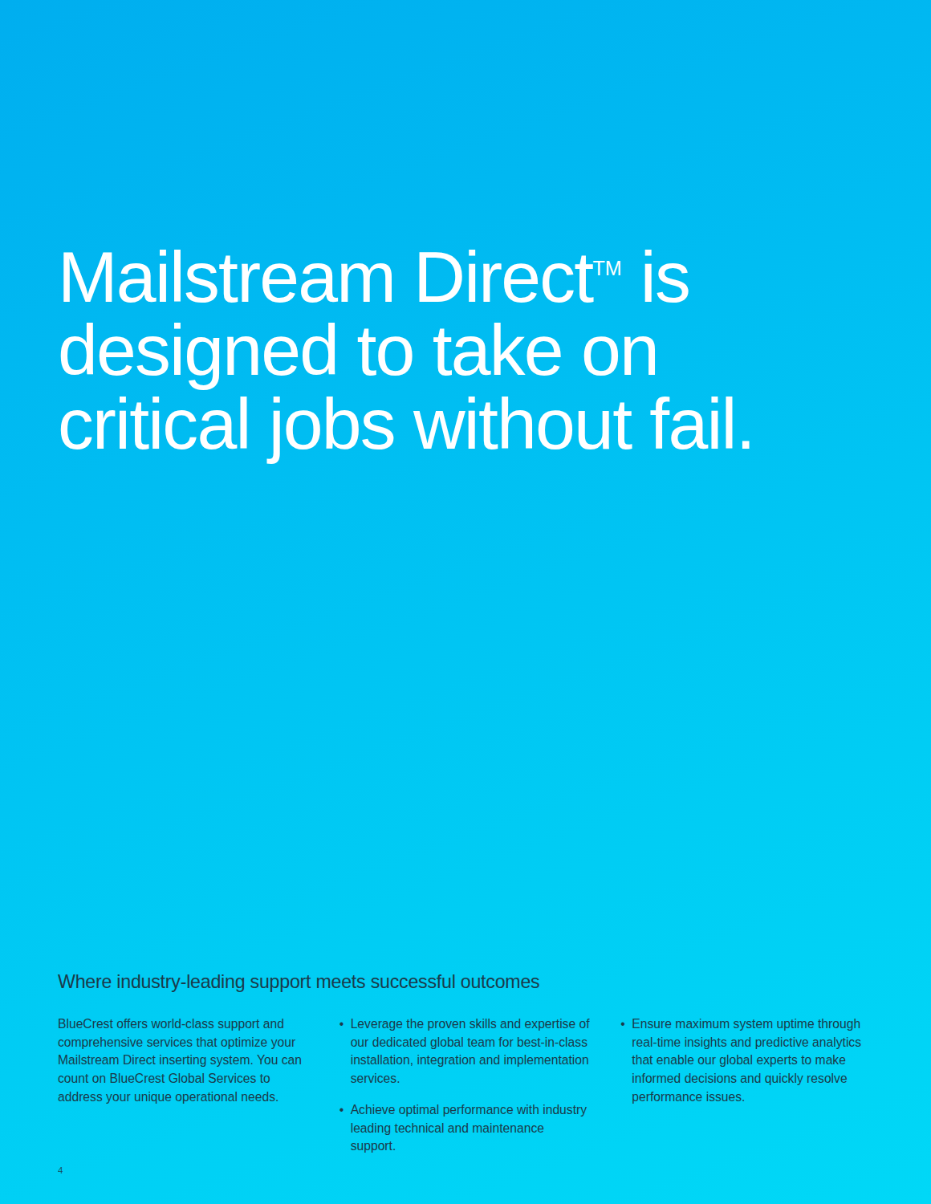Mailstream DirectTM is designed to take on critical jobs without fail.
Where industry-leading support meets successful outcomes
BlueCrest offers world-class support and comprehensive services that optimize your Mailstream Direct inserting system. You can count on BlueCrest Global Services to address your unique operational needs.
Leverage the proven skills and expertise of our dedicated global team for best-in-class installation, integration and implementation services.
Achieve optimal performance with industry leading technical and maintenance support.
Ensure maximum system uptime through real-time insights and predictive analytics that enable our global experts to make informed decisions and quickly resolve performance issues.
4